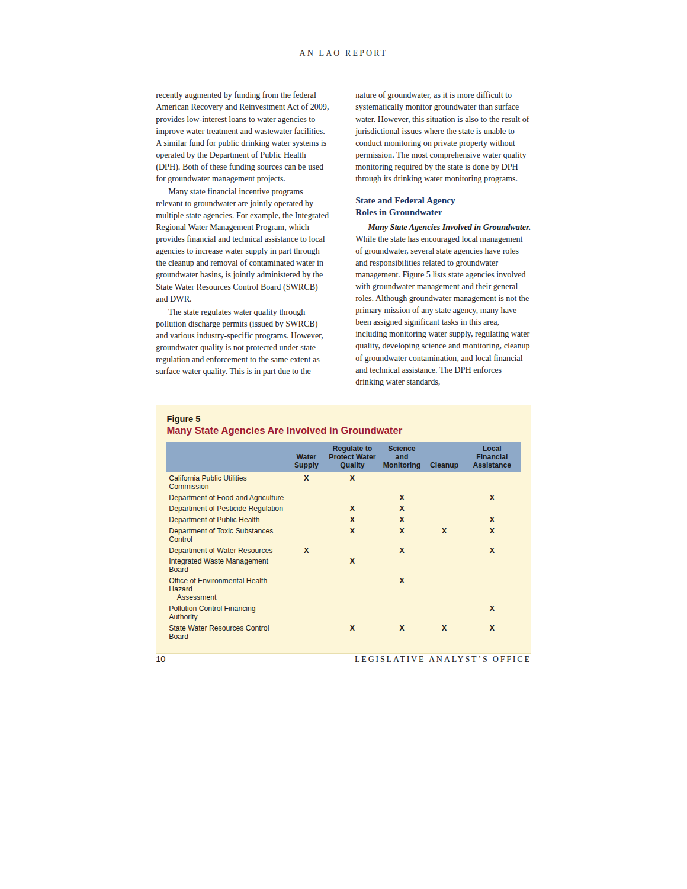An LAO Report
recently augmented by funding from the federal American Recovery and Reinvestment Act of 2009, provides low-interest loans to water agencies to improve water treatment and wastewater facilities. A similar fund for public drinking water systems is operated by the Department of Public Health (DPH). Both of these funding sources can be used for groundwater management projects.
Many state financial incentive programs relevant to groundwater are jointly operated by multiple state agencies. For example, the Integrated Regional Water Management Program, which provides financial and technical assistance to local agencies to increase water supply in part through the cleanup and removal of contaminated water in groundwater basins, is jointly administered by the State Water Resources Control Board (SWRCB) and DWR.
The state regulates water quality through pollution discharge permits (issued by SWRCB) and various industry-specific programs. However, groundwater quality is not protected under state regulation and enforcement to the same extent as surface water quality. This is in part due to the nature of groundwater, as it is more difficult to systematically monitor groundwater than surface water. However, this situation is also to the result of jurisdictional issues where the state is unable to conduct monitoring on private property without permission. The most comprehensive water quality monitoring required by the state is done by DPH through its drinking water monitoring programs.
State and Federal Agency
Roles in Groundwater
Many State Agencies Involved in Groundwater. While the state has encouraged local management of groundwater, several state agencies have roles and responsibilities related to groundwater management. Figure 5 lists state agencies involved with groundwater management and their general roles. Although groundwater management is not the primary mission of any state agency, many have been assigned significant tasks in this area, including monitoring water supply, regulating water quality, developing science and monitoring, cleanup of groundwater contamination, and local financial and technical assistance. The DPH enforces drinking water standards,
Figure 5
Many State Agencies Are Involved in Groundwater
| | Water Supply | Regulate to Protect Water Quality | Science and Monitoring | Cleanup | Local Financial Assistance |
| --- | --- | --- | --- | --- | --- |
| California Public Utilities Commission | X | X | | | |
| Department of Food and Agriculture | | | X | | X |
| Department of Pesticide Regulation | | X | X | | |
| Department of Public Health | | X | X | | X |
| Department of Toxic Substances Control | | X | X | X | X |
| Department of Water Resources | X | | X | | X |
| Integrated Waste Management Board | | X | | | |
| Office of Environmental Health Hazard Assessment | | | X | | |
| Pollution Control Financing Authority | | | | | X |
| State Water Resources Control Board | | X | X | X | X |
10
Legislative Analyst’s Office